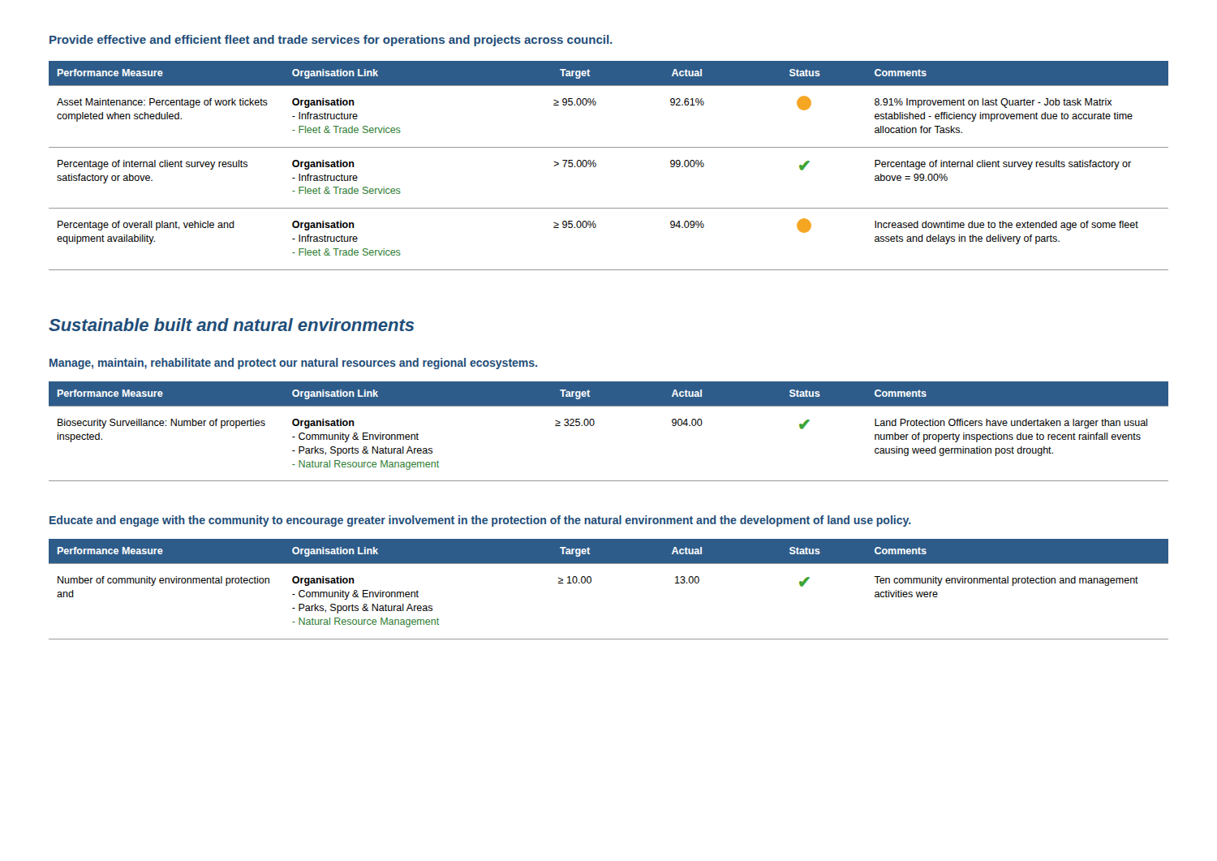Provide effective and efficient fleet and trade services for operations and projects across council.
| Performance Measure | Organisation Link | Target | Actual | Status | Comments |
| --- | --- | --- | --- | --- | --- |
| Asset Maintenance: Percentage of work tickets completed when scheduled. | Organisation - Infrastructure - Fleet & Trade Services | ≥ 95.00% | 92.61% | | 8.91% Improvement on last Quarter - Job task Matrix established - efficiency improvement due to accurate time allocation for Tasks. |
| Percentage of internal client survey results satisfactory or above. | Organisation - Infrastructure - Fleet & Trade Services | > 75.00% | 99.00% | ✔ | Percentage of internal client survey results satisfactory or above = 99.00% |
| Percentage of overall plant, vehicle and equipment availability. | Organisation - Infrastructure - Fleet & Trade Services | ≥ 95.00% | 94.09% | | Increased downtime due to the extended age of some fleet assets and delays in the delivery of parts. |
Sustainable built and natural environments
Manage, maintain, rehabilitate and protect our natural resources and regional ecosystems.
| Performance Measure | Organisation Link | Target | Actual | Status | Comments |
| --- | --- | --- | --- | --- | --- |
| Biosecurity Surveillance: Number of properties inspected. | Organisation - Community & Environment - Parks, Sports & Natural Areas - Natural Resource Management | ≥ 325.00 | 904.00 | ✔ | Land Protection Officers have undertaken a larger than usual number of property inspections due to recent rainfall events causing weed germination post drought. |
Educate and engage with the community to encourage greater involvement in the protection of the natural environment and the development of land use policy.
| Performance Measure | Organisation Link | Target | Actual | Status | Comments |
| --- | --- | --- | --- | --- | --- |
| Number of community environmental protection and | Organisation - Community & Environment - Parks, Sports & Natural Areas - Natural Resource Management | ≥ 10.00 | 13.00 | ✔ | Ten community environmental protection and management activities were |